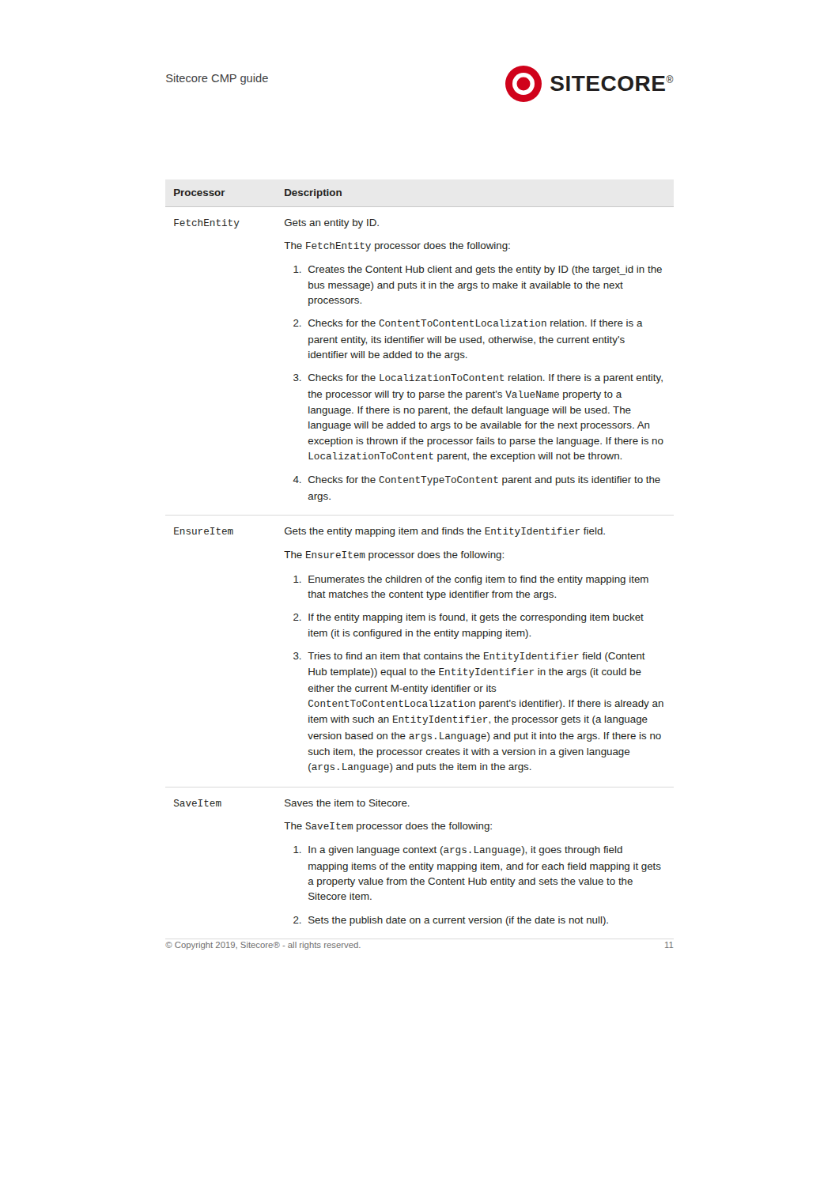Sitecore CMP guide
SITECORE®
| Processor | Description |
| --- | --- |
| FetchEntity | Gets an entity by ID. The FetchEntity processor does the following: Creates the Content Hub client and gets the entity by ID (the target_id in the bus message) and puts it in the args to make it available to the next processors. Checks for the ContentToContentLocalization relation. If there is a parent entity, its identifier will be used, otherwise, the current entity's identifier will be added to the args. Checks for the LocalizationToContent relation. If there is a parent entity, the processor will try to parse the parent's ValueName property to a language. If there is no parent, the default language will be used. The language will be added to args to be available for the next processors. An exception is thrown if the processor fails to parse the language. If there is no LocalizationToContent parent, the exception will not be thrown. Checks for the ContentTypeToContent parent and puts its identifier to the args. |
| EnsureItem | Gets the entity mapping item and finds the EntityIdentifier field. The EnsureItem processor does the following: Enumerates the children of the config item to find the entity mapping item that matches the content type identifier from the args. If the entity mapping item is found, it gets the corresponding item bucket item (it is configured in the entity mapping item). Tries to find an item that contains the EntityIdentifier field (Content Hub template)) equal to the EntityIdentifier in the args (it could be either the current M-entity identifier or its ContentToContentLocalization parent's identifier). If there is already an item with such an EntityIdentifier , the processor gets it (a language version based on the args.Language ) and put it into the args. If there is no such item, the processor creates it with a version in a given language ( args.Language ) and puts the item in the args. |
| SaveItem | Saves the item to Sitecore. The SaveItem processor does the following: In a given language context ( args.Language ), it goes through field mapping items of the entity mapping item, and for each field mapping it gets a property value from the Content Hub entity and sets the value to the Sitecore item. Sets the publish date on a current version (if the date is not null). |
© Copyright 2019, Sitecore® - all rights reserved.
11